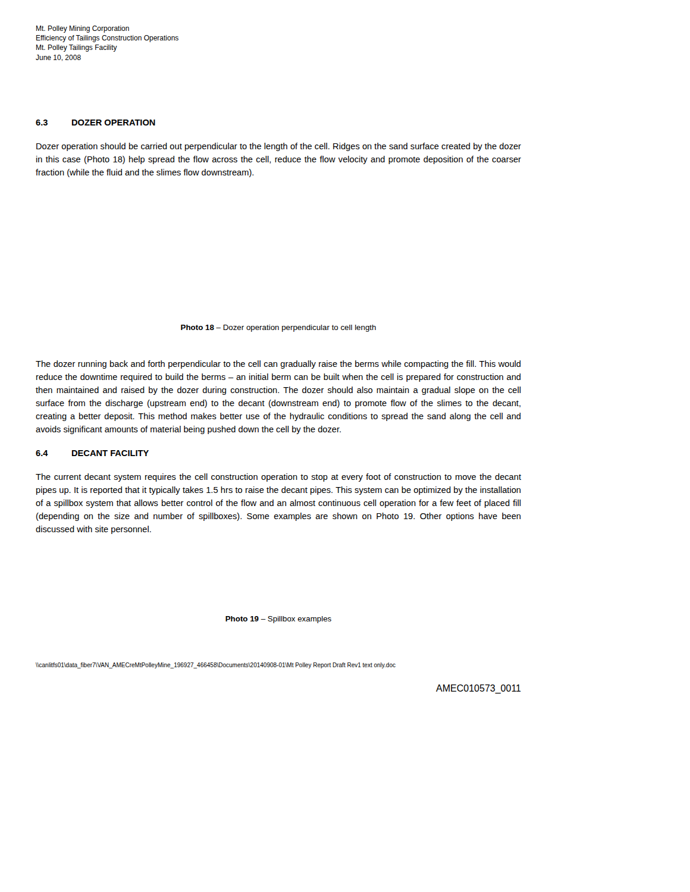Mt. Polley Mining Corporation
Efficiency of Tailings Construction Operations
Mt. Polley Tailings Facility
June 10, 2008
6.3 DOZER OPERATION
Dozer operation should be carried out perpendicular to the length of the cell. Ridges on the sand surface created by the dozer in this case (Photo 18) help spread the flow across the cell, reduce the flow velocity and promote deposition of the coarser fraction (while the fluid and the slimes flow downstream).
Photo 18 – Dozer operation perpendicular to cell length
The dozer running back and forth perpendicular to the cell can gradually raise the berms while compacting the fill. This would reduce the downtime required to build the berms – an initial berm can be built when the cell is prepared for construction and then maintained and raised by the dozer during construction. The dozer should also maintain a gradual slope on the cell surface from the discharge (upstream end) to the decant (downstream end) to promote flow of the slimes to the decant, creating a better deposit. This method makes better use of the hydraulic conditions to spread the sand along the cell and avoids significant amounts of material being pushed down the cell by the dozer.
6.4 DECANT FACILITY
The current decant system requires the cell construction operation to stop at every foot of construction to move the decant pipes up. It is reported that it typically takes 1.5 hrs to raise the decant pipes. This system can be optimized by the installation of a spillbox system that allows better control of the flow and an almost continuous cell operation for a few feet of placed fill (depending on the size and number of spillboxes). Some examples are shown on Photo 19. Other options have been discussed with site personnel.
Photo 19 – Spillbox examples
\\canlitfs01\data_fiber7\VAN_AMECreMtPolleyMine_196927_466458\Documents\20140908-01\Mt Polley Report Draft Rev1 text only.doc
AMEC010573_0011